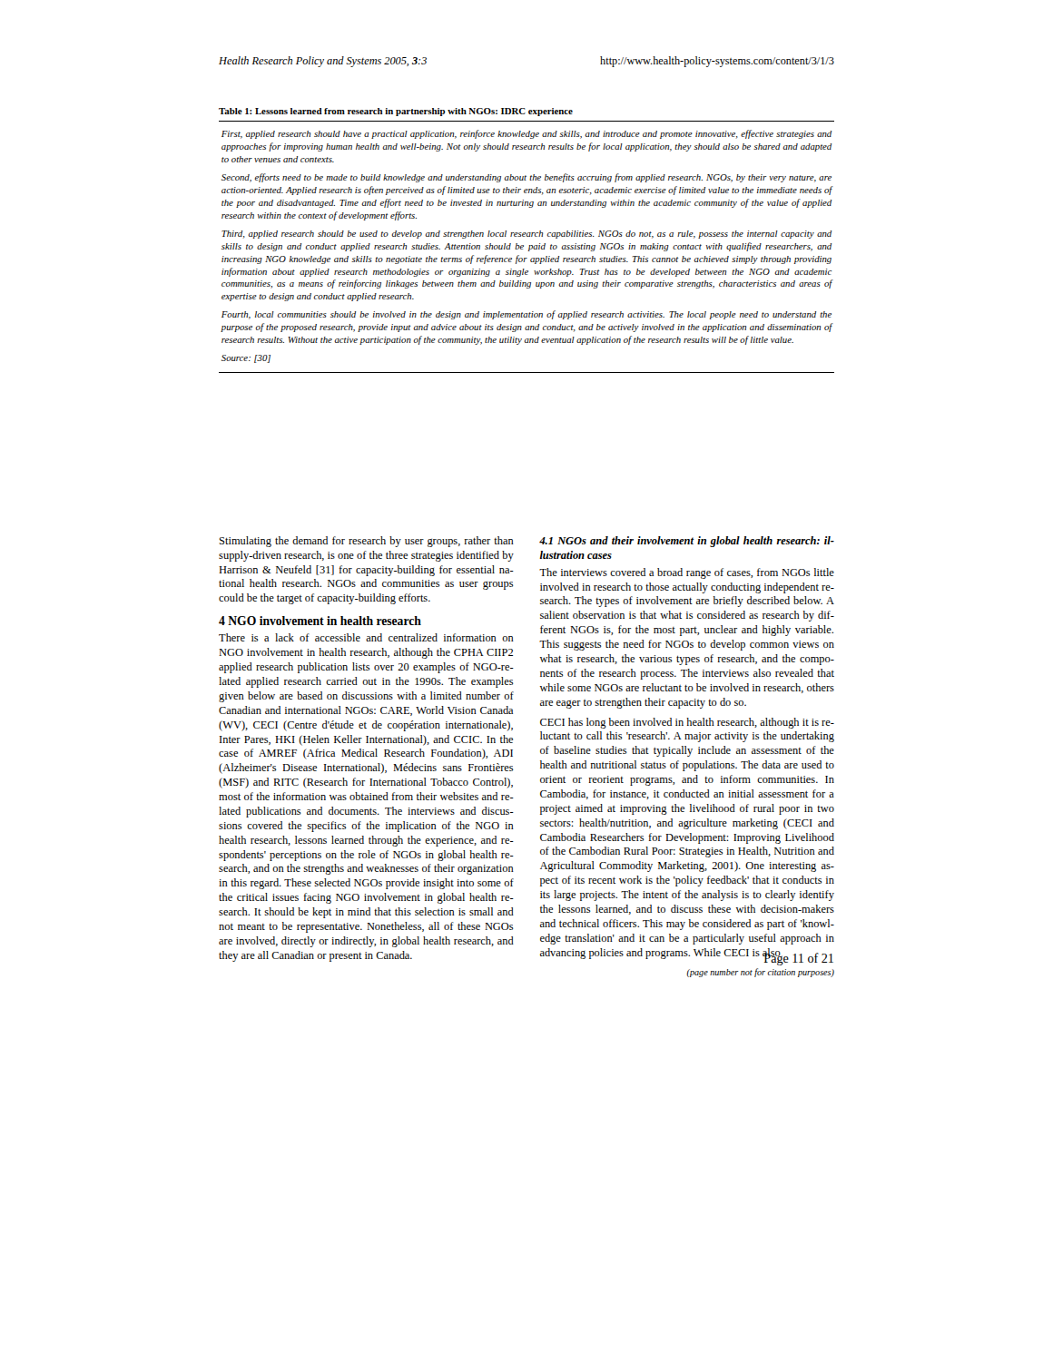Health Research Policy and Systems 2005, 3:3
http://www.health-policy-systems.com/content/3/1/3
Table 1: Lessons learned from research in partnership with NGOs: IDRC experience
| First, applied research should have a practical application, reinforce knowledge and skills, and introduce and promote innovative, effective strategies and approaches for improving human health and well-being. Not only should research results be for local application, they should also be shared and adapted to other venues and contexts. Second, efforts need to be made to build knowledge and understanding about the benefits accruing from applied research. NGOs, by their very nature, are action-oriented. Applied research is often perceived as of limited use to their ends, an esoteric, academic exercise of limited value to the immediate needs of the poor and disadvantaged. Time and effort need to be invested in nurturing an understanding within the academic community of the value of applied research within the context of development efforts. Third, applied research should be used to develop and strengthen local research capabilities. NGOs do not, as a rule, possess the internal capacity and skills to design and conduct applied research studies. Attention should be paid to assisting NGOs in making contact with qualified researchers, and increasing NGO knowledge and skills to negotiate the terms of reference for applied research studies. This cannot be achieved simply through providing information about applied research methodologies or organizing a single workshop. Trust has to be developed between the NGO and academic communities, as a means of reinforcing linkages between them and building upon and using their comparative strengths, characteristics and areas of expertise to design and conduct applied research. Fourth, local communities should be involved in the design and implementation of applied research activities. The local people need to understand the purpose of the proposed research, provide input and advice about its design and conduct, and be actively involved in the application and dissemination of research results. Without the active participation of the community, the utility and eventual application of the research results will be of little value. Source: [30] |
Stimulating the demand for research by user groups, rather than supply-driven research, is one of the three strategies identified by Harrison & Neufeld [31] for capacity-building for essential national health research. NGOs and communities as user groups could be the target of capacity-building efforts.
4 NGO involvement in health research
There is a lack of accessible and centralized information on NGO involvement in health research, although the CPHA CIIP2 applied research publication lists over 20 examples of NGO-related applied research carried out in the 1990s. The examples given below are based on discussions with a limited number of Canadian and international NGOs: CARE, World Vision Canada (WV), CECI (Centre d'étude et de coopération internationale), Inter Pares, HKI (Helen Keller International), and CCIC. In the case of AMREF (Africa Medical Research Foundation), ADI (Alzheimer's Disease International), Médecins sans Frontières (MSF) and RITC (Research for International Tobacco Control), most of the information was obtained from their websites and related publications and documents. The interviews and discussions covered the specifics of the implication of the NGO in health research, lessons learned through the experience, and respondents' perceptions on the role of NGOs in global health research, and on the strengths and weaknesses of their organization in this regard. These selected NGOs provide insight into some of the critical issues facing NGO involvement in global health research. It should be kept in mind that this selection is small and not meant to be representative. Nonetheless, all of these NGOs are involved, directly or indirectly, in global health research, and they are all Canadian or present in Canada.
4.1 NGOs and their involvement in global health research: illustration cases
The interviews covered a broad range of cases, from NGOs little involved in research to those actually conducting independent research. The types of involvement are briefly described below. A salient observation is that what is considered as research by different NGOs is, for the most part, unclear and highly variable. This suggests the need for NGOs to develop common views on what is research, the various types of research, and the components of the research process. The interviews also revealed that while some NGOs are reluctant to be involved in research, others are eager to strengthen their capacity to do so.
CECI has long been involved in health research, although it is reluctant to call this 'research'. A major activity is the undertaking of baseline studies that typically include an assessment of the health and nutritional status of populations. The data are used to orient or reorient programs, and to inform communities. In Cambodia, for instance, it conducted an initial assessment for a project aimed at improving the livelihood of rural poor in two sectors: health/nutrition, and agriculture marketing (CECI and Cambodia Researchers for Development: Improving Livelihood of the Cambodian Rural Poor: Strategies in Health, Nutrition and Agricultural Commodity Marketing, 2001). One interesting aspect of its recent work is the 'policy feedback' that it conducts in its large projects. The intent of the analysis is to clearly identify the lessons learned, and to discuss these with decision-makers and technical officers. This may be considered as part of 'knowledge translation' and it can be a particularly useful approach in advancing policies and programs. While CECI is also
Page 11 of 21
(page number not for citation purposes)